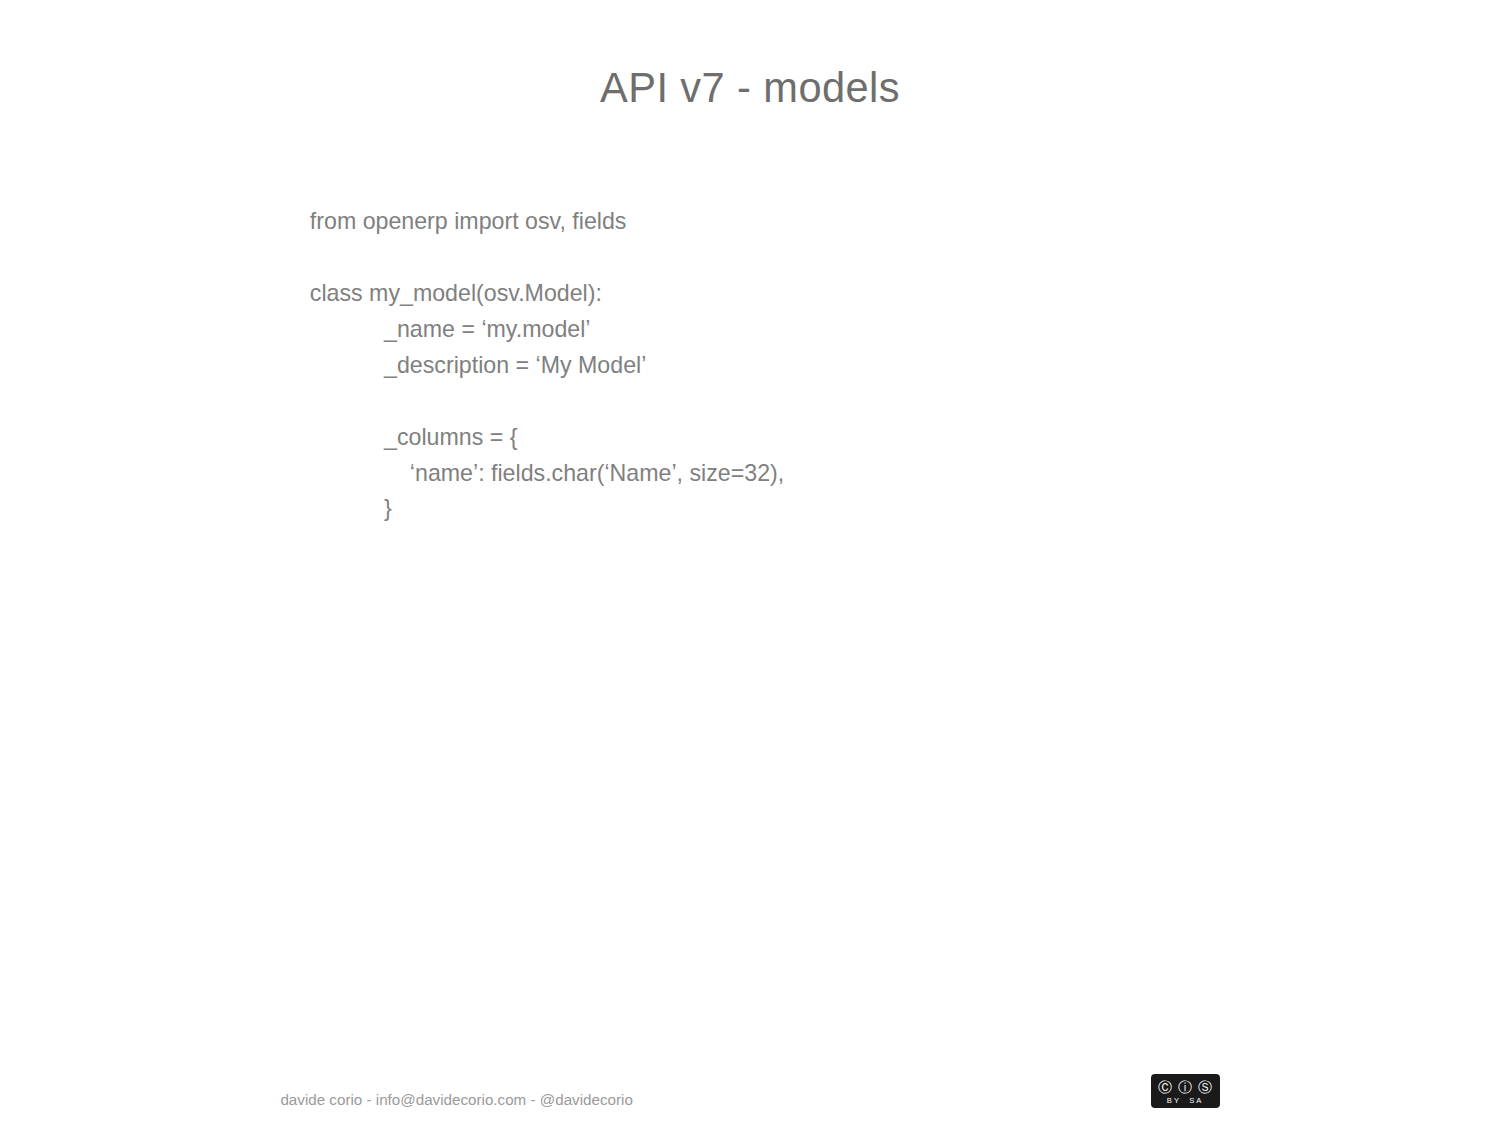API v7 - models
from openerp import osv, fields

class my_model(osv.Model):
_name = ‘my.model’
_description = ‘My Model’

_columns = {
    ‘name’: fields.char(‘Name’, size=32),
}
davide corio - info@davidecorio.com - @davidecorio Ⓒ ⓘ Ⓢ
BY SA